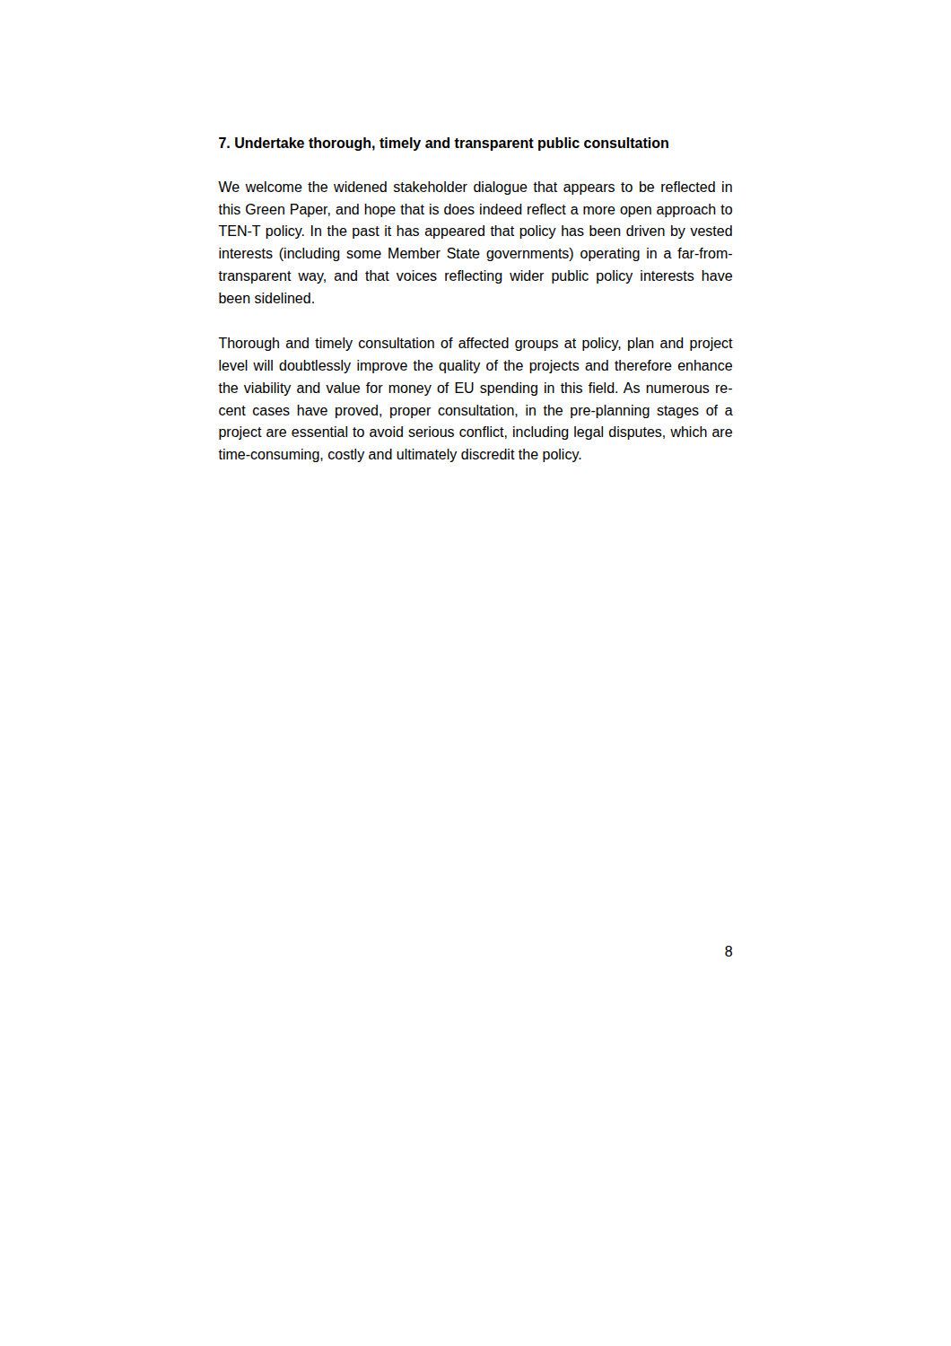7. Undertake thorough, timely and transparent public consultation
We welcome the widened stakeholder dialogue that appears to be reflected in this Green Paper, and hope that is does indeed reflect a more open approach to TEN-T policy. In the past it has appeared that policy has been driven by vested interests (including some Member State governments) operating in a far-from-transparent way, and that voices reflecting wider public policy interests have been sidelined.
Thorough and timely consultation of affected groups at policy, plan and project level will doubtlessly improve the quality of the projects and therefore enhance the viability and value for money of EU spending in this field. As numerous recent cases have proved, proper consultation, in the pre-planning stages of a project are essential to avoid serious conflict, including legal disputes, which are time-consuming, costly and ultimately discredit the policy.
8